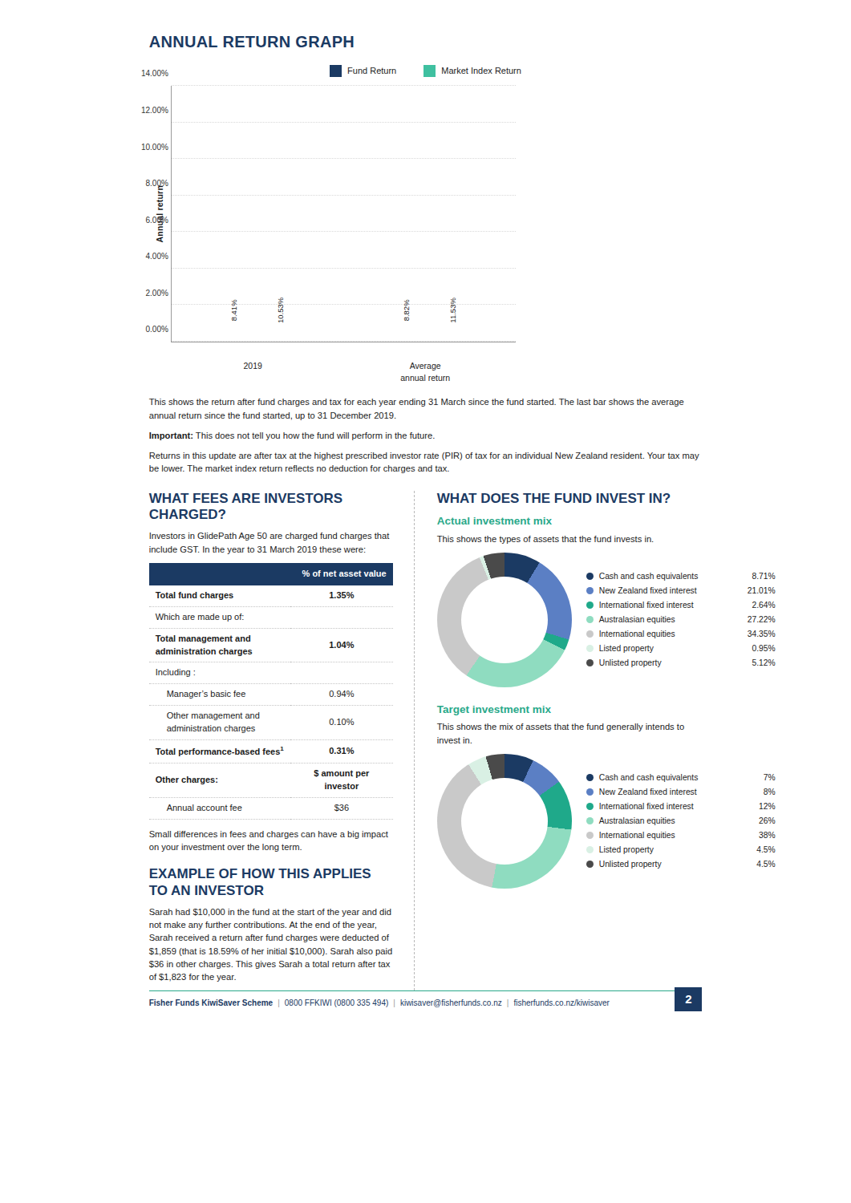Annual return graph
Fund Return Market Index Return
Annual return
14.00%
12.00%
10.00%
8.00%
6.00%
4.00%
2.00%
0.00%
8.41%
10.53%
8.82%
11.53%
2019
Average
annual return
This shows the return after fund charges and tax for each year ending 31 March since the fund started. The last bar shows the average annual return since the fund started, up to 31 December 2019.
Important: This does not tell you how the fund will perform in the future.
Returns in this update are after tax at the highest prescribed investor rate (PIR) of tax for an individual New Zealand resident. Your tax may be lower. The market index return reflects no deduction for charges and tax.
What fees are investors charged?
Investors in GlidePath Age 50 are charged fund charges that include GST. In the year to 31 March 2019 these were:
| | % of net asset value |
| --- | --- |
| Total fund charges | 1.35% |
| Which are made up of: | |
| Total management and administration charges | 1.04% |
| Including : | |
| Manager’s basic fee | 0.94% |
| Other management and administration charges | 0.10% |
| Total performance-based fees 1 | 0.31% |
| Other charges: | $ amount per investor |
| Annual account fee | $36 |
Small differences in fees and charges can have a big impact on your investment over the long term.
Example of how this applies to an investor
Sarah had $10,000 in the fund at the start of the year and did not make any further contributions. At the end of the year, Sarah received a return after fund charges were deducted of $1,859 (that is 18.59% of her initial $10,000). Sarah also paid $36 in other charges. This gives Sarah a total return after tax of $1,823 for the year.
What does the fund invest in?
Actual investment mix
This shows the types of assets that the fund invests in.
Cash and cash equivalents 8.71%
New Zealand fixed interest 21.01%
International fixed interest 2.64%
Australasian equities 27.22%
International equities 34.35%
Listed property 0.95%
Unlisted property 5.12%
Target investment mix
This shows the mix of assets that the fund generally intends to invest in.
Cash and cash equivalents 7%
New Zealand fixed interest 8%
International fixed interest 12%
Australasian equities 26%
International equities 38%
Listed property 4.5%
Unlisted property 4.5%
Fisher Funds KiwiSaver Scheme |0800 FFKIWI (0800 335 494) |kiwisaver@fisherfunds.co.nz |fisherfunds.co.nz/kiwisaver
2